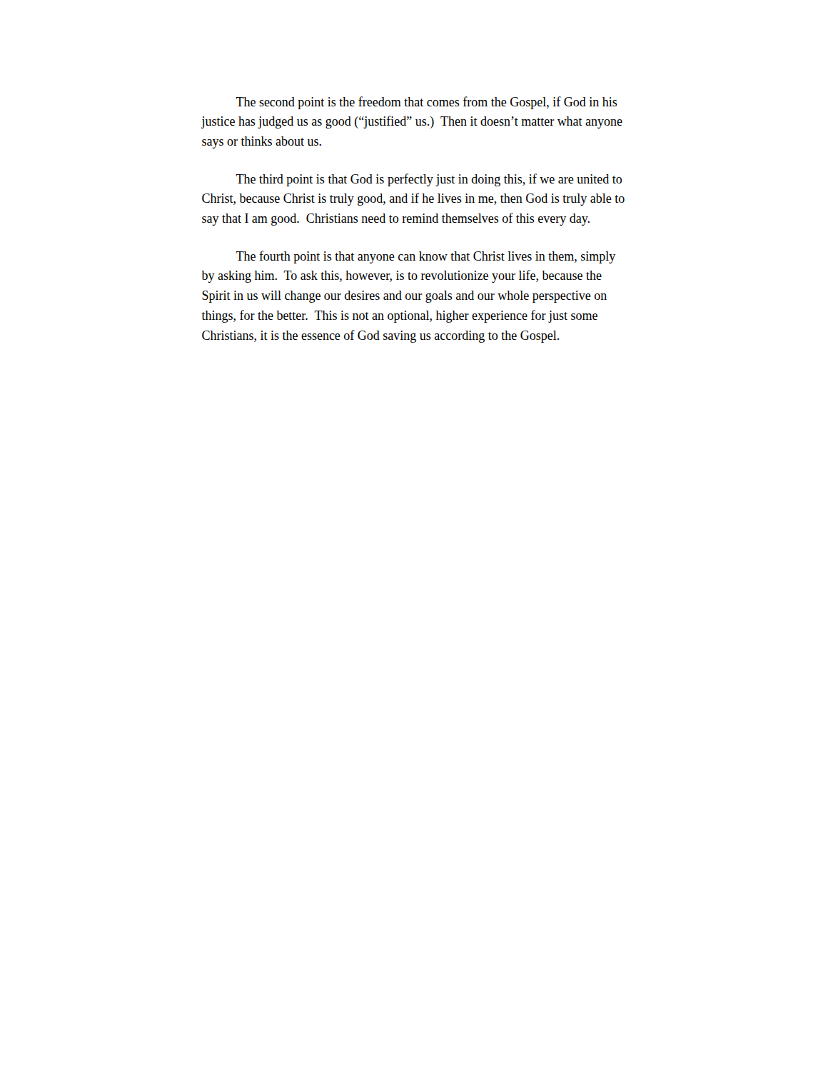The second point is the freedom that comes from the Gospel, if God in his justice has judged us as good (“justified” us.) Then it doesn’t matter what anyone says or thinks about us.
The third point is that God is perfectly just in doing this, if we are united to Christ, because Christ is truly good, and if he lives in me, then God is truly able to say that I am good. Christians need to remind themselves of this every day.
The fourth point is that anyone can know that Christ lives in them, simply by asking him. To ask this, however, is to revolutionize your life, because the Spirit in us will change our desires and our goals and our whole perspective on things, for the better. This is not an optional, higher experience for just some Christians, it is the essence of God saving us according to the Gospel.